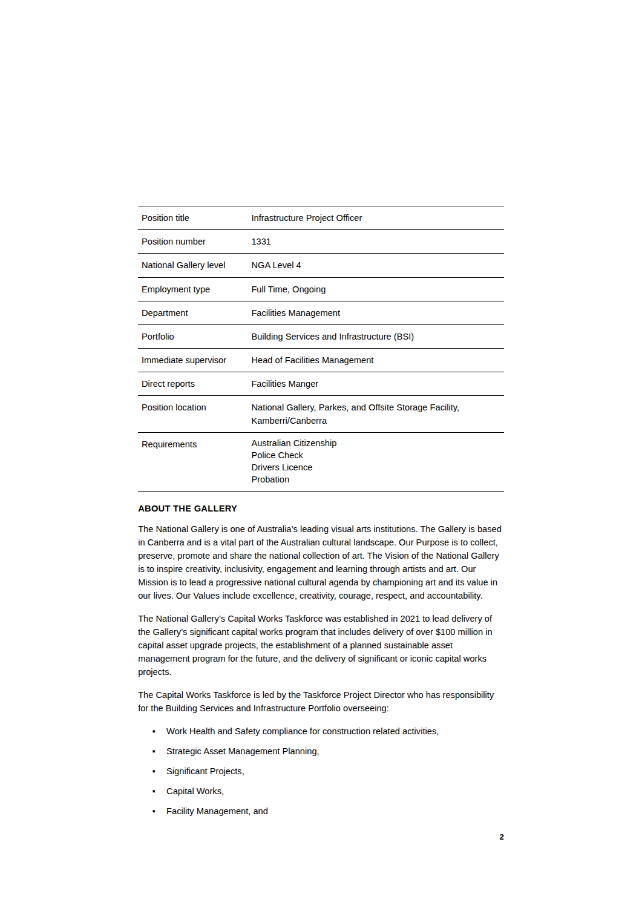| Position title | Infrastructure Project Officer |
| Position number | 1331 |
| National Gallery level | NGA Level 4 |
| Employment type | Full Time, Ongoing |
| Department | Facilities Management |
| Portfolio | Building Services and Infrastructure (BSI) |
| Immediate supervisor | Head of Facilities Management |
| Direct reports | Facilities Manger |
| Position location | National Gallery, Parkes, and Offsite Storage Facility, Kamberri/Canberra |
| Requirements | Australian Citizenship Police Check Drivers Licence Probation |
About the Gallery
The National Gallery is one of Australia’s leading visual arts institutions. The Gallery is based in Canberra and is a vital part of the Australian cultural landscape. Our Purpose is to collect, preserve, promote and share the national collection of art. The Vision of the National Gallery is to inspire creativity, inclusivity, engagement and learning through artists and art. Our Mission is to lead a progressive national cultural agenda by championing art and its value in our lives. Our Values include excellence, creativity, courage, respect, and accountability.
The National Gallery’s Capital Works Taskforce was established in 2021 to lead delivery of the Gallery’s significant capital works program that includes delivery of over $100 million in capital asset upgrade projects, the establishment of a planned sustainable asset management program for the future, and the delivery of significant or iconic capital works projects.
The Capital Works Taskforce is led by the Taskforce Project Director who has responsibility for the Building Services and Infrastructure Portfolio overseeing:
Work Health and Safety compliance for construction related activities,
Strategic Asset Management Planning,
Significant Projects,
Capital Works,
Facility Management, and
2